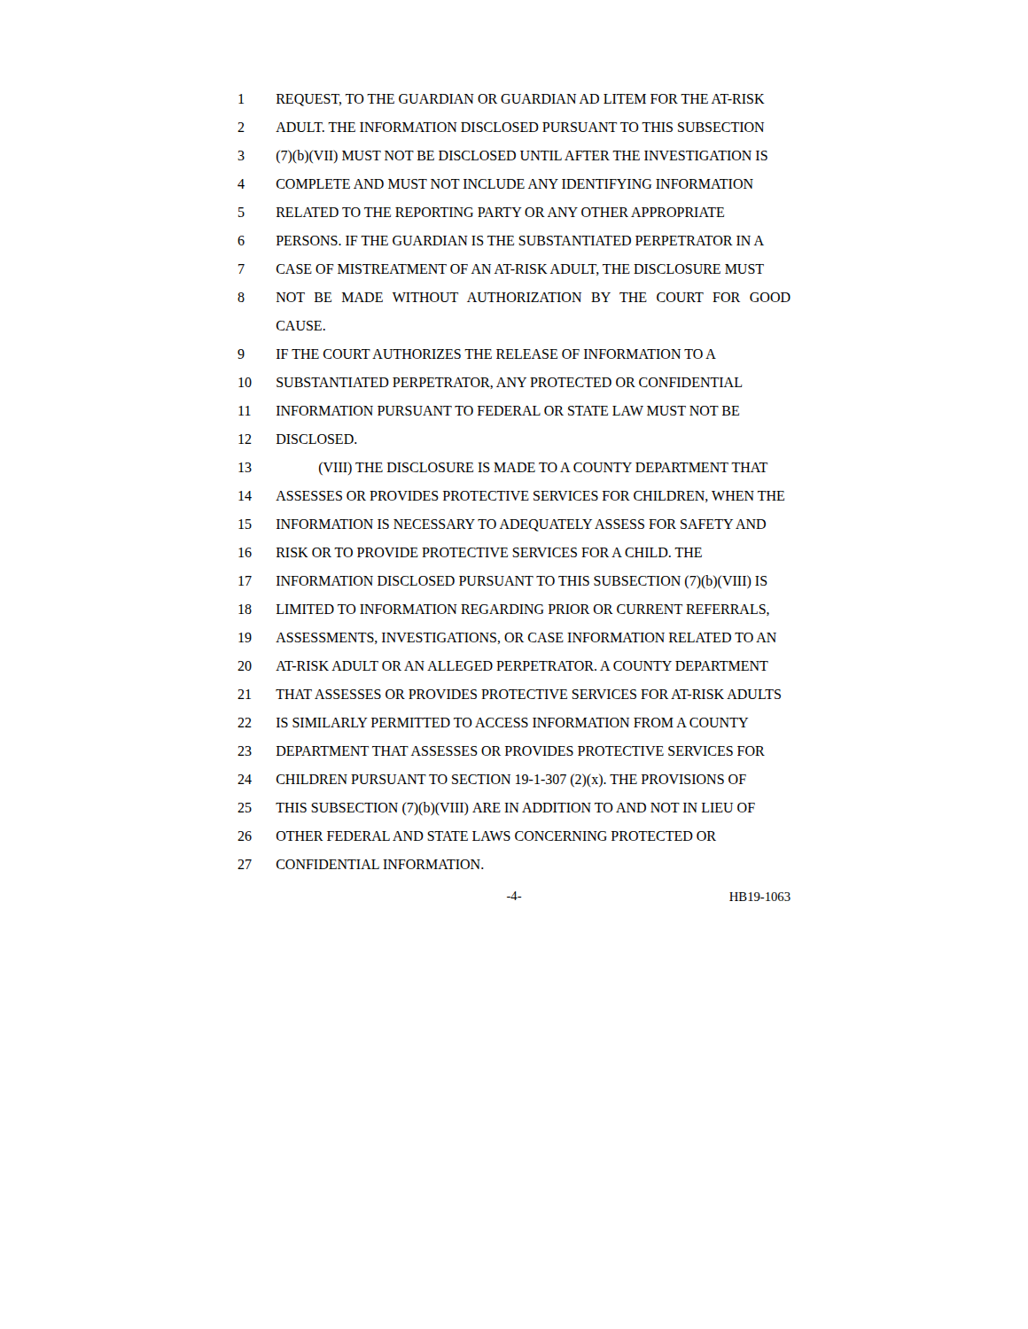| 1 | REQUEST, TO THE GUARDIAN OR GUARDIAN AD LITEM FOR THE AT-RISK |
| 2 | ADULT. T HE INFORMATION DISCLOSED PURSUANT TO THIS SUBSECTION |
| 3 | (7)(b)(VII) MUST NOT BE DISCLOSED UNTIL AFTER THE INVESTIGATION IS |
| 4 | COMPLETE AND MUST NOT INCLUDE ANY IDENTIFYING INFORMATION |
| 5 | RELATED TO THE REPORTING PARTY OR ANY OTHER APPROPRIATE |
| 6 | PERSONS. IF THE GUARDIAN IS THE SUBSTANTIATED PERPETRATOR IN A |
| 7 | CASE OF MISTREATMENT OF AN AT-RISK ADULT, THE DISCLOSURE MUST |
| 8 | NOT BE MADE WITHOUT AUTHORIZATION BY THE COURT FOR GOOD CAUSE. |
| 9 | I F THE COURT AUTHORIZES THE RELEASE OF INFORMATION TO A |
| 10 | SUBSTANTIATED PERPETRATOR, ANY PROTECTED OR CONFIDENTIAL |
| 11 | INFORMATION PURSUANT TO FEDERAL OR STATE LAW MUST NOT BE |
| 12 | DISCLOSED. |
| 13 | (VIII) T HE DISCLOSURE IS MADE TO A COUNTY DEPARTMENT THAT |
| 14 | ASSESSES OR PROVIDES PROTECTIVE SERVICES FOR CHILDREN, WHEN THE |
| 15 | INFORMATION IS NECESSARY TO ADEQUATELY ASSESS FOR SAFETY AND |
| 16 | RISK OR TO PROVIDE PROTECTIVE SERVICES FOR A CHILD. THE |
| 17 | INFORMATION DISCLOSED PURSUANT TO THIS SUBSECTION (7)(b)(VIII) IS |
| 18 | LIMITED TO INFORMATION REGARDING PRIOR OR CURRENT REFERRALS, |
| 19 | ASSESSMENTS, INVESTIGATIONS, OR CASE INFORMATION RELATED TO AN |
| 20 | AT-RISK ADULT OR AN ALLEGED PERPETRATOR. A COUNTY DEPARTMENT |
| 21 | THAT ASSESSES OR PROVIDES PROTECTIVE SERVICES FOR AT-RISK ADULTS |
| 22 | IS SIMILARLY PERMITTED TO ACCESS INFORMATION FROM A COUNTY |
| 23 | DEPARTMENT THAT ASSESSES OR PROVIDES PROTECTIVE SERVICES FOR |
| 24 | CHILDREN PURSUANT TO SECTION 19-1-307 (2)(x). T HE PROVISIONS OF |
| 25 | THIS SUBSECTION (7)(b)(VIII) ARE IN ADDITION TO AND NOT IN LIEU OF |
| 26 | OTHER FEDERAL AND STATE LAWS CONCERNING PROTECTED OR |
| 27 | CONFIDENTIAL INFORMATION. |
-4-
HB19-1063